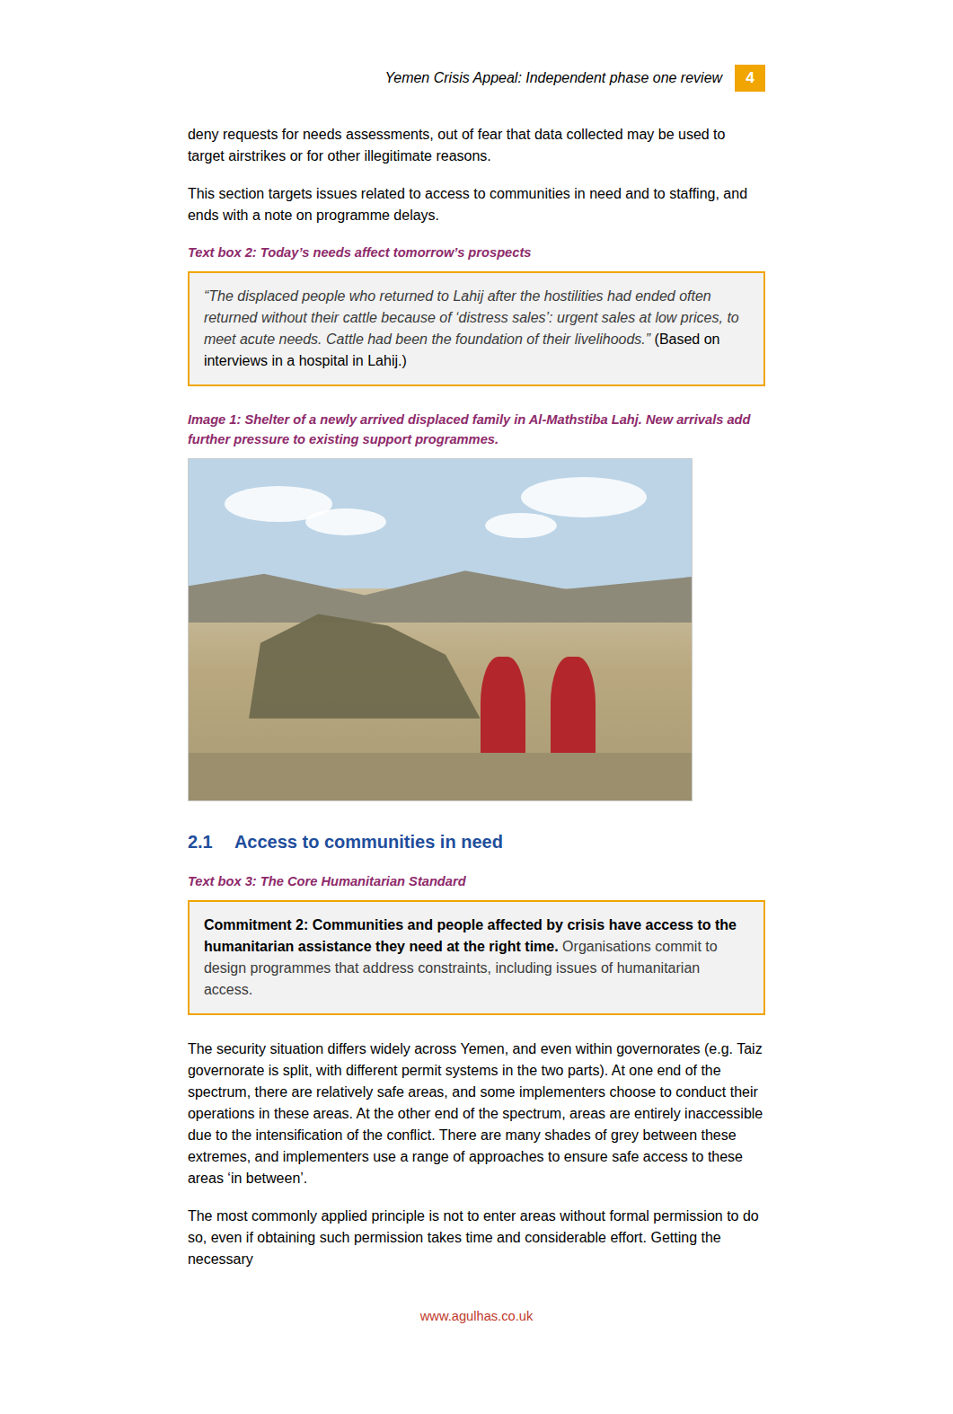Yemen Crisis Appeal: Independent phase one review 4
deny requests for needs assessments, out of fear that data collected may be used to target airstrikes or for other illegitimate reasons.
This section targets issues related to access to communities in need and to staffing, and ends with a note on programme delays.
Text box 2: Today’s needs affect tomorrow’s prospects
“The displaced people who returned to Lahij after the hostilities had ended often returned without their cattle because of ‘distress sales’: urgent sales at low prices, to meet acute needs. Cattle had been the foundation of their livelihoods.” (Based on interviews in a hospital in Lahij.)
Image 1: Shelter of a newly arrived displaced family in Al-Mathstiba Lahj. New arrivals add further pressure to existing support programmes.
2.1 Access to communities in need
Text box 3: The Core Humanitarian Standard
Commitment 2: Communities and people affected by crisis have access to the humanitarian assistance they need at the right time. Organisations commit to design programmes that address constraints, including issues of humanitarian access.
The security situation differs widely across Yemen, and even within governorates (e.g. Taiz governorate is split, with different permit systems in the two parts). At one end of the spectrum, there are relatively safe areas, and some implementers choose to conduct their operations in these areas. At the other end of the spectrum, areas are entirely inaccessible due to the intensification of the conflict. There are many shades of grey between these extremes, and implementers use a range of approaches to ensure safe access to these areas ‘in between’.
The most commonly applied principle is not to enter areas without formal permission to do so, even if obtaining such permission takes time and considerable effort. Getting the necessary
www.agulhas.co.uk